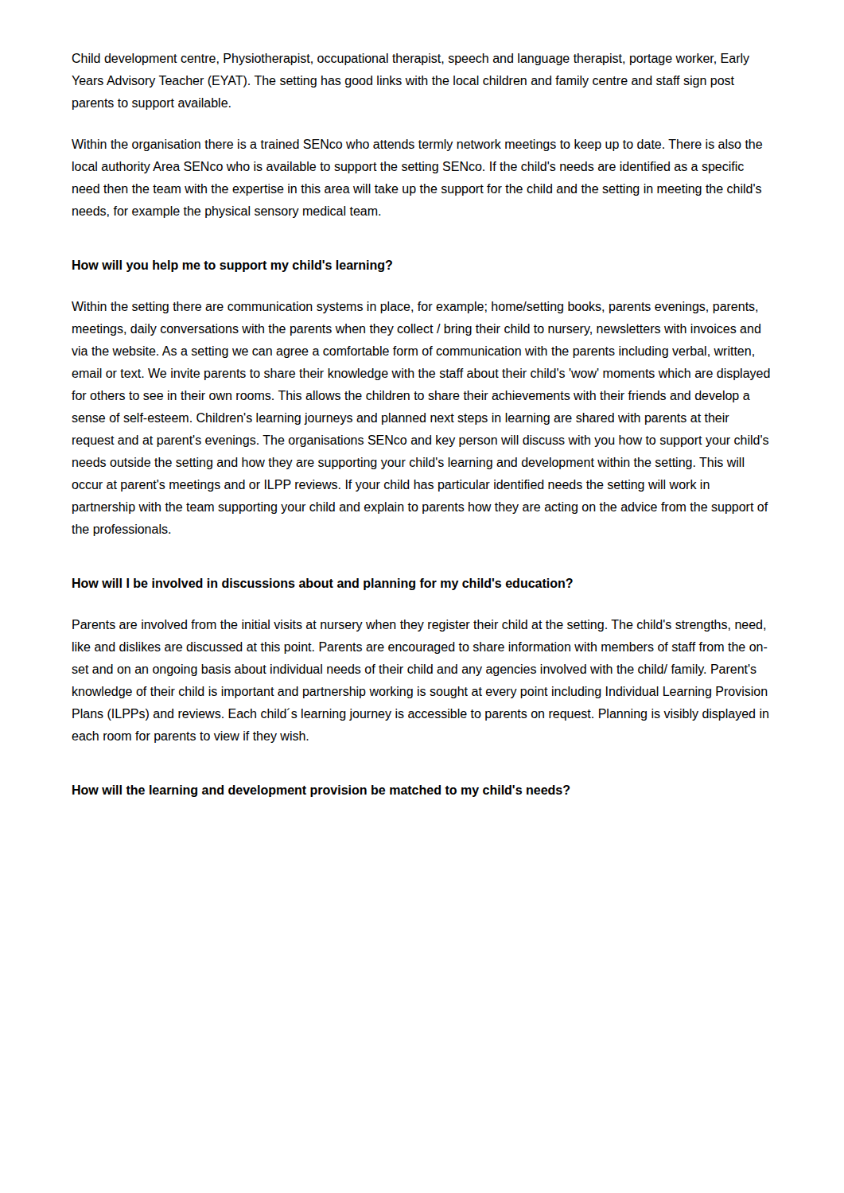Child development centre, Physiotherapist, occupational therapist, speech and language therapist, portage worker, Early Years Advisory Teacher (EYAT). The setting has good links with the local children and family centre and staff sign post parents to support available.
Within the organisation there is a trained SENco who attends termly network meetings to keep up to date. There is also the local authority Area SENco who is available to support the setting SENco. If the child's needs are identified as a specific need then the team with the expertise in this area will take up the support for the child and the setting in meeting the child's needs, for example the physical sensory medical team.
How will you help me to support my child's learning?
Within the setting there are communication systems in place, for example; home/setting books, parents evenings, parents, meetings, daily conversations with the parents when they collect / bring their child to nursery, newsletters with invoices and via the website. As a setting we can agree a comfortable form of communication with the parents including verbal, written, email or text. We invite parents to share their knowledge with the staff about their child's 'wow' moments which are displayed for others to see in their own rooms. This allows the children to share their achievements with their friends and develop a sense of self-esteem. Children's learning journeys and planned next steps in learning are shared with parents at their request and at parent's evenings. The organisations SENco and key person will discuss with you how to support your child's needs outside the setting and how they are supporting your child's learning and development within the setting. This will occur at parent's meetings and or ILPP reviews. If your child has particular identified needs the setting will work in partnership with the team supporting your child and explain to parents how they are acting on the advice from the support of the professionals.
How will I be involved in discussions about and planning for my child's education?
Parents are involved from the initial visits at nursery when they register their child at the setting. The child's strengths, need, like and dislikes are discussed at this point. Parents are encouraged to share information with members of staff from the on-set and on an ongoing basis about individual needs of their child and any agencies involved with the child/ family. Parent's knowledge of their child is important and partnership working is sought at every point including Individual Learning Provision Plans (ILPPs) and reviews. Each child´s learning journey is accessible to parents on request. Planning is visibly displayed in each room for parents to view if they wish.
How will the learning and development provision be matched to my child's needs?